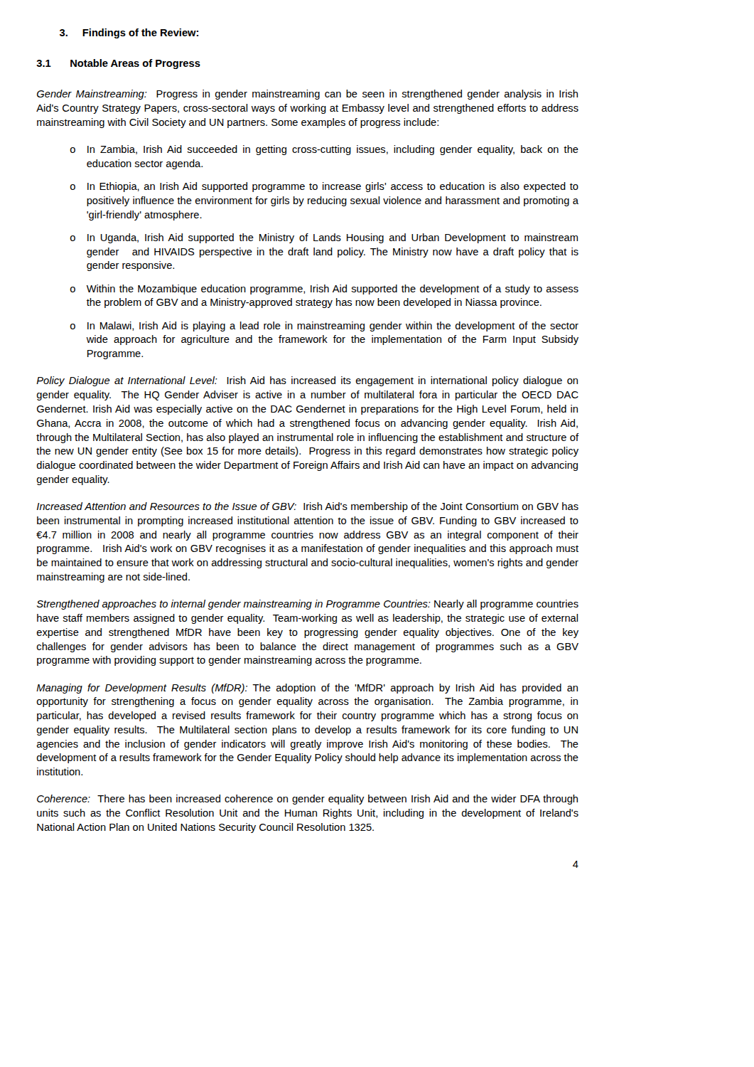3. Findings of the Review:
3.1 Notable Areas of Progress
Gender Mainstreaming: Progress in gender mainstreaming can be seen in strengthened gender analysis in Irish Aid's Country Strategy Papers, cross-sectoral ways of working at Embassy level and strengthened efforts to address mainstreaming with Civil Society and UN partners. Some examples of progress include:
In Zambia, Irish Aid succeeded in getting cross-cutting issues, including gender equality, back on the education sector agenda.
In Ethiopia, an Irish Aid supported programme to increase girls' access to education is also expected to positively influence the environment for girls by reducing sexual violence and harassment and promoting a 'girl-friendly' atmosphere.
In Uganda, Irish Aid supported the Ministry of Lands Housing and Urban Development to mainstream gender and HIVAIDS perspective in the draft land policy. The Ministry now have a draft policy that is gender responsive.
Within the Mozambique education programme, Irish Aid supported the development of a study to assess the problem of GBV and a Ministry-approved strategy has now been developed in Niassa province.
In Malawi, Irish Aid is playing a lead role in mainstreaming gender within the development of the sector wide approach for agriculture and the framework for the implementation of the Farm Input Subsidy Programme.
Policy Dialogue at International Level: Irish Aid has increased its engagement in international policy dialogue on gender equality. The HQ Gender Adviser is active in a number of multilateral fora in particular the OECD DAC Gendernet. Irish Aid was especially active on the DAC Gendernet in preparations for the High Level Forum, held in Ghana, Accra in 2008, the outcome of which had a strengthened focus on advancing gender equality. Irish Aid, through the Multilateral Section, has also played an instrumental role in influencing the establishment and structure of the new UN gender entity (See box 15 for more details). Progress in this regard demonstrates how strategic policy dialogue coordinated between the wider Department of Foreign Affairs and Irish Aid can have an impact on advancing gender equality.
Increased Attention and Resources to the Issue of GBV: Irish Aid's membership of the Joint Consortium on GBV has been instrumental in prompting increased institutional attention to the issue of GBV. Funding to GBV increased to €4.7 million in 2008 and nearly all programme countries now address GBV as an integral component of their programme. Irish Aid's work on GBV recognises it as a manifestation of gender inequalities and this approach must be maintained to ensure that work on addressing structural and socio-cultural inequalities, women's rights and gender mainstreaming are not side-lined.
Strengthened approaches to internal gender mainstreaming in Programme Countries: Nearly all programme countries have staff members assigned to gender equality. Team-working as well as leadership, the strategic use of external expertise and strengthened MfDR have been key to progressing gender equality objectives. One of the key challenges for gender advisors has been to balance the direct management of programmes such as a GBV programme with providing support to gender mainstreaming across the programme.
Managing for Development Results (MfDR): The adoption of the 'MfDR' approach by Irish Aid has provided an opportunity for strengthening a focus on gender equality across the organisation. The Zambia programme, in particular, has developed a revised results framework for their country programme which has a strong focus on gender equality results. The Multilateral section plans to develop a results framework for its core funding to UN agencies and the inclusion of gender indicators will greatly improve Irish Aid's monitoring of these bodies. The development of a results framework for the Gender Equality Policy should help advance its implementation across the institution.
Coherence: There has been increased coherence on gender equality between Irish Aid and the wider DFA through units such as the Conflict Resolution Unit and the Human Rights Unit, including in the development of Ireland's National Action Plan on United Nations Security Council Resolution 1325.
4